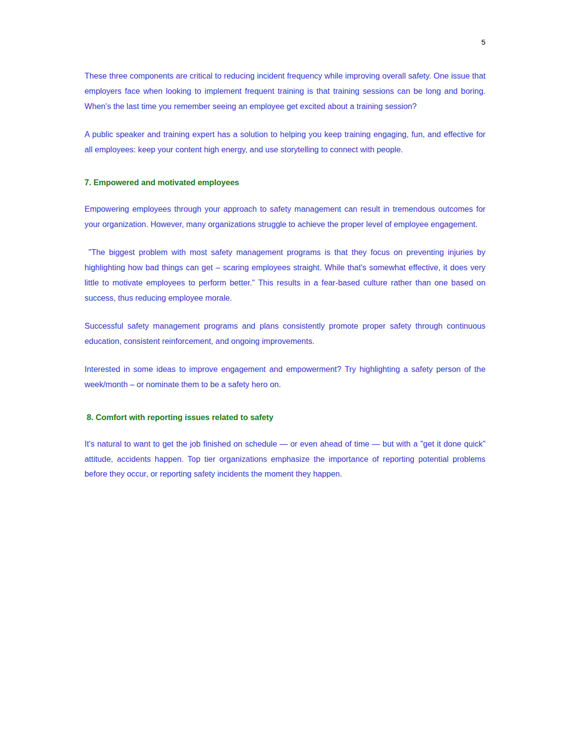5
These three components are critical to reducing incident frequency while improving overall safety. One issue that employers face when looking to implement frequent training is that training sessions can be long and boring. When's the last time you remember seeing an employee get excited about a training session?
A public speaker and training expert has a solution to helping you keep training engaging, fun, and effective for all employees: keep your content high energy, and use storytelling to connect with people.
7. Empowered and motivated employees
Empowering employees through your approach to safety management can result in tremendous outcomes for your organization. However, many organizations struggle to achieve the proper level of employee engagement.
"The biggest problem with most safety management programs is that they focus on preventing injuries by highlighting how bad things can get – scaring employees straight. While that's somewhat effective, it does very little to motivate employees to perform better." This results in a fear-based culture rather than one based on success, thus reducing employee morale.
Successful safety management programs and plans consistently promote proper safety through continuous education, consistent reinforcement, and ongoing improvements.
Interested in some ideas to improve engagement and empowerment? Try highlighting a safety person of the week/month – or nominate them to be a safety hero on.
8. Comfort with reporting issues related to safety
It's natural to want to get the job finished on schedule — or even ahead of time — but with a "get it done quick" attitude, accidents happen. Top tier organizations emphasize the importance of reporting potential problems before they occur, or reporting safety incidents the moment they happen.